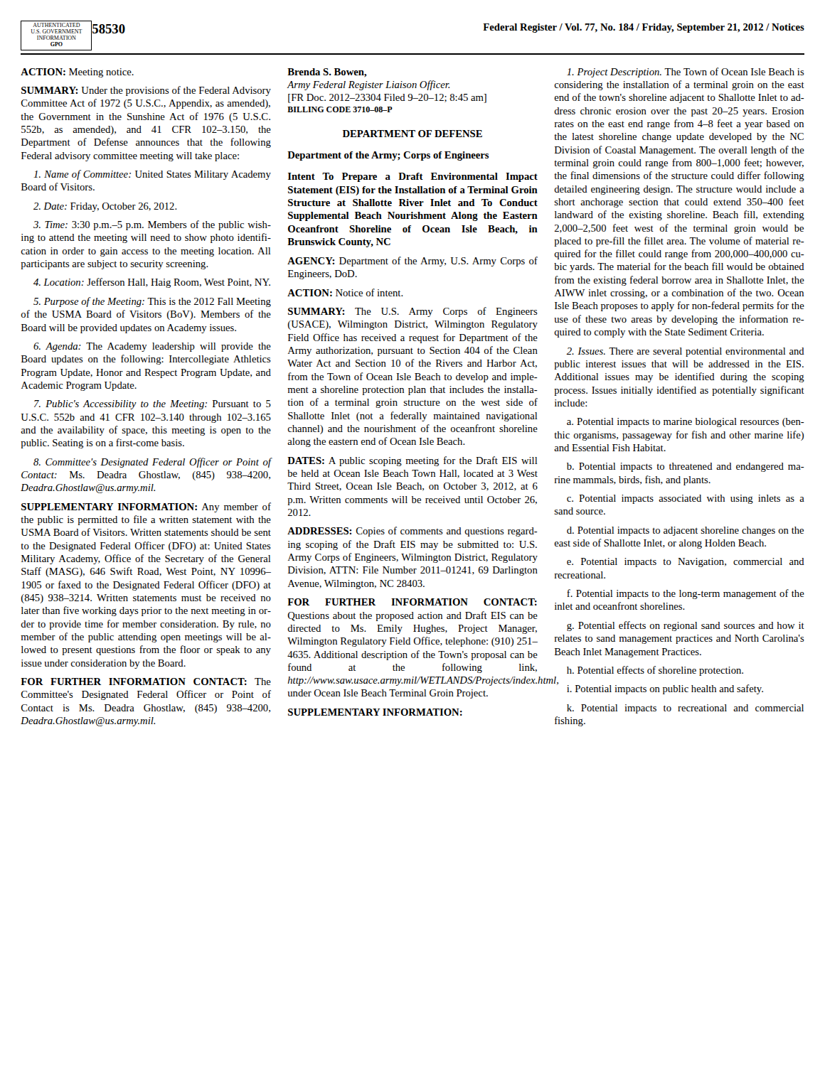AUTHENTICATED
U.S. GOVERNMENT
INFORMATION
GPO
58530
Federal Register / Vol. 77, No. 184 / Friday, September 21, 2012 / Notices
ACTION: Meeting notice.
SUMMARY: Under the provisions of the Federal Advisory Committee Act of 1972 (5 U.S.C., Appendix, as amended), the Government in the Sunshine Act of 1976 (5 U.S.C. 552b, as amended), and 41 CFR 102–3.150, the Department of Defense announces that the following Federal advisory committee meeting will take place:
1. Name of Committee: United States Military Academy Board of Visitors.
2. Date: Friday, October 26, 2012.
3. Time: 3:30 p.m.–5 p.m. Members of the public wishing to attend the meeting will need to show photo identification in order to gain access to the meeting location. All participants are subject to security screening.
4. Location: Jefferson Hall, Haig Room, West Point, NY.
5. Purpose of the Meeting: This is the 2012 Fall Meeting of the USMA Board of Visitors (BoV). Members of the Board will be provided updates on Academy issues.
6. Agenda: The Academy leadership will provide the Board updates on the following: Intercollegiate Athletics Program Update, Honor and Respect Program Update, and Academic Program Update.
7. Public's Accessibility to the Meeting: Pursuant to 5 U.S.C. 552b and 41 CFR 102–3.140 through 102–3.165 and the availability of space, this meeting is open to the public. Seating is on a first-come basis.
8. Committee's Designated Federal Officer or Point of Contact: Ms. Deadra Ghostlaw, (845) 938–4200, Deadra.Ghostlaw@us.army.mil.
SUPPLEMENTARY INFORMATION: Any member of the public is permitted to file a written statement with the USMA Board of Visitors. Written statements should be sent to the Designated Federal Officer (DFO) at: United States Military Academy, Office of the Secretary of the General Staff (MASG), 646 Swift Road, West Point, NY 10996–1905 or faxed to the Designated Federal Officer (DFO) at (845) 938–3214. Written statements must be received no later than five working days prior to the next meeting in order to provide time for member consideration. By rule, no member of the public attending open meetings will be allowed to present questions from the floor or speak to any issue under consideration by the Board.
FOR FURTHER INFORMATION CONTACT: The Committee's Designated Federal Officer or Point of Contact is Ms. Deadra Ghostlaw, (845) 938–4200, Deadra.Ghostlaw@us.army.mil.
Brenda S. Bowen,
Army Federal Register Liaison Officer.
[FR Doc. 2012–23304 Filed 9–20–12; 8:45 am]
BILLING CODE 3710–08–P
DEPARTMENT OF DEFENSE
Department of the Army; Corps of Engineers
Intent To Prepare a Draft Environmental Impact Statement (EIS) for the Installation of a Terminal Groin Structure at Shallotte River Inlet and To Conduct Supplemental Beach Nourishment Along the Eastern Oceanfront Shoreline of Ocean Isle Beach, in Brunswick County, NC
AGENCY: Department of the Army, U.S. Army Corps of Engineers, DoD.
ACTION: Notice of intent.
SUMMARY: The U.S. Army Corps of Engineers (USACE), Wilmington District, Wilmington Regulatory Field Office has received a request for Department of the Army authorization, pursuant to Section 404 of the Clean Water Act and Section 10 of the Rivers and Harbor Act, from the Town of Ocean Isle Beach to develop and implement a shoreline protection plan that includes the installation of a terminal groin structure on the west side of Shallotte Inlet (not a federally maintained navigational channel) and the nourishment of the oceanfront shoreline along the eastern end of Ocean Isle Beach.
DATES: A public scoping meeting for the Draft EIS will be held at Ocean Isle Beach Town Hall, located at 3 West Third Street, Ocean Isle Beach, on October 3, 2012, at 6 p.m. Written comments will be received until October 26, 2012.
ADDRESSES: Copies of comments and questions regarding scoping of the Draft EIS may be submitted to: U.S. Army Corps of Engineers, Wilmington District, Regulatory Division, ATTN: File Number 2011–01241, 69 Darlington Avenue, Wilmington, NC 28403.
FOR FURTHER INFORMATION CONTACT: Questions about the proposed action and Draft EIS can be directed to Ms. Emily Hughes, Project Manager, Wilmington Regulatory Field Office, telephone: (910) 251–4635. Additional description of the Town's proposal can be found at the following link, http://www.saw.usace.army.mil/WETLANDS/Projects/index.html, under Ocean Isle Beach Terminal Groin Project.
SUPPLEMENTARY INFORMATION:
1. Project Description. The Town of Ocean Isle Beach is considering the installation of a terminal groin on the east end of the town's shoreline adjacent to Shallotte Inlet to address chronic erosion over the past 20–25 years. Erosion rates on the east end range from 4–8 feet a year based on the latest shoreline change update developed by the NC Division of Coastal Management. The overall length of the terminal groin could range from 800–1,000 feet; however, the final dimensions of the structure could differ following detailed engineering design. The structure would include a short anchorage section that could extend 350–400 feet landward of the existing shoreline. Beach fill, extending 2,000–2,500 feet west of the terminal groin would be placed to pre-fill the fillet area. The volume of material required for the fillet could range from 200,000–400,000 cubic yards. The material for the beach fill would be obtained from the existing federal borrow area in Shallotte Inlet, the AIWW inlet crossing, or a combination of the two. Ocean Isle Beach proposes to apply for non-federal permits for the use of these two areas by developing the information required to comply with the State Sediment Criteria.
2. Issues. There are several potential environmental and public interest issues that will be addressed in the EIS. Additional issues may be identified during the scoping process. Issues initially identified as potentially significant include:
a. Potential impacts to marine biological resources (benthic organisms, passageway for fish and other marine life) and Essential Fish Habitat.
b. Potential impacts to threatened and endangered marine mammals, birds, fish, and plants.
c. Potential impacts associated with using inlets as a sand source.
d. Potential impacts to adjacent shoreline changes on the east side of Shallotte Inlet, or along Holden Beach.
e. Potential impacts to Navigation, commercial and recreational.
f. Potential impacts to the long-term management of the inlet and oceanfront shorelines.
g. Potential effects on regional sand sources and how it relates to sand management practices and North Carolina's Beach Inlet Management Practices.
h. Potential effects of shoreline protection.
i. Potential impacts on public health and safety.
k. Potential impacts to recreational and commercial fishing.